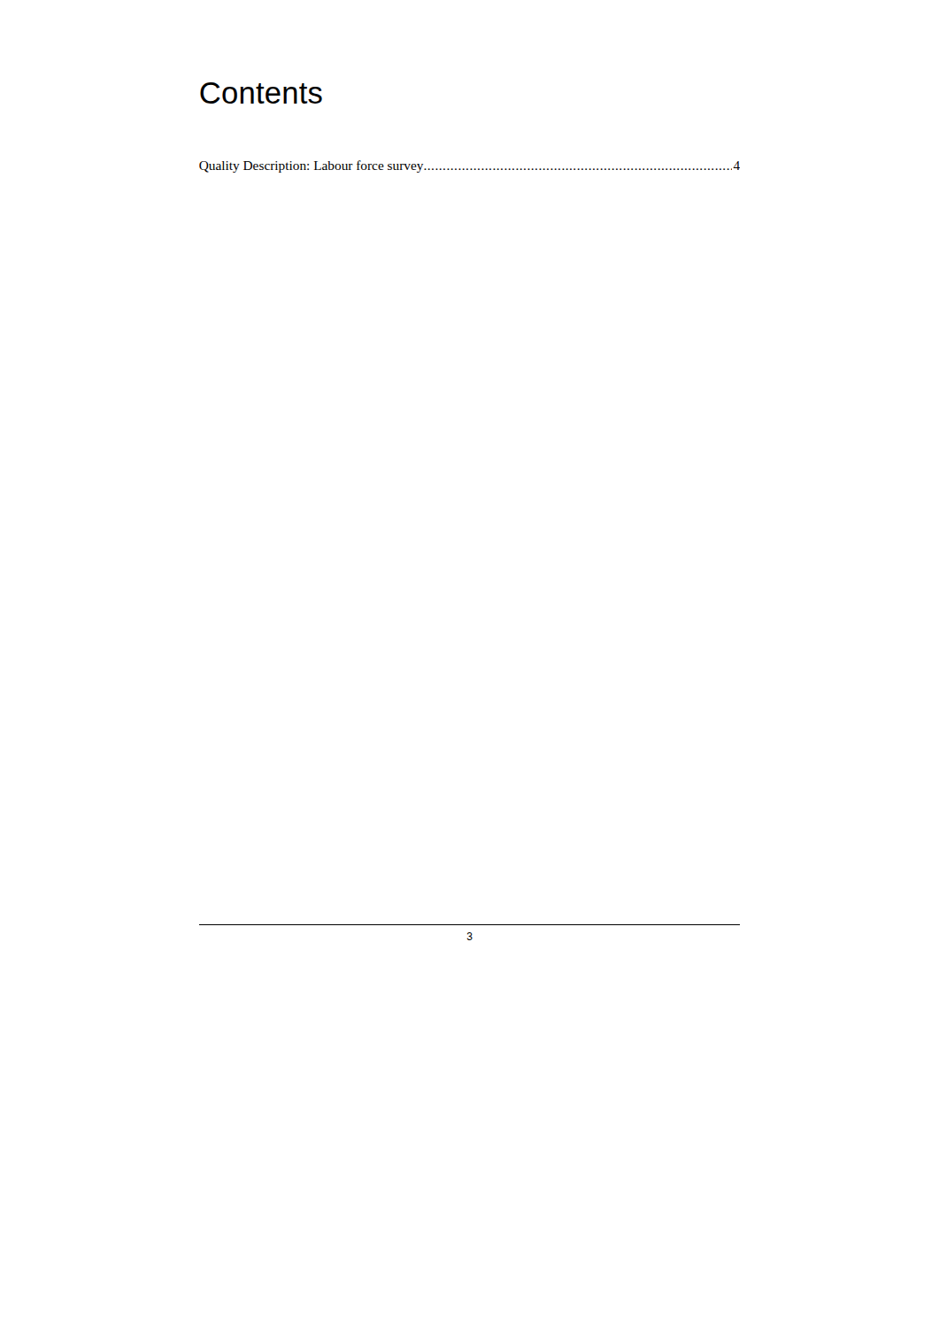Contents
Quality Description: Labour force survey................................................................................................................. 4
3